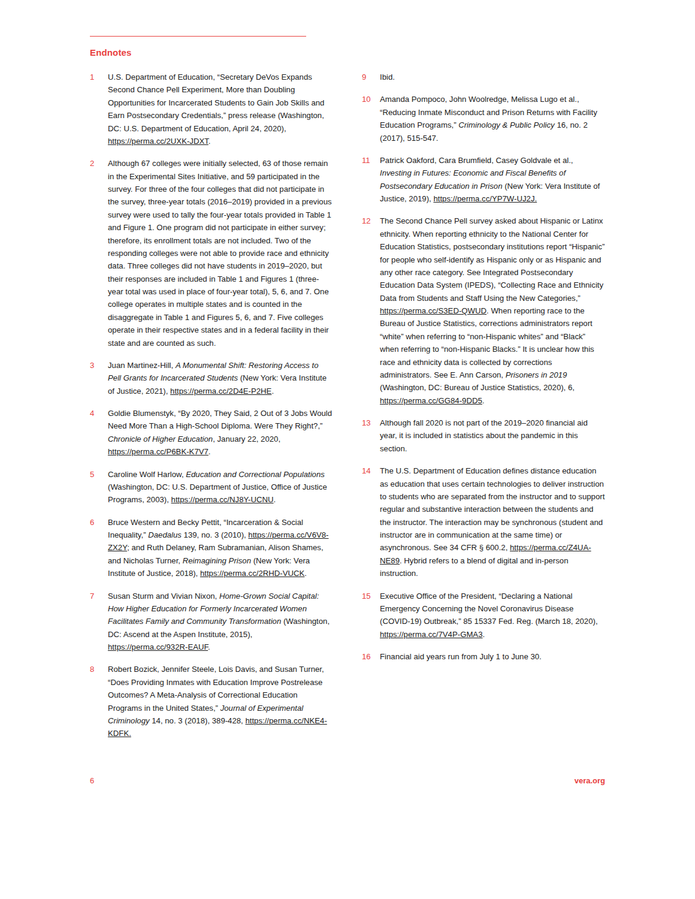Endnotes
U.S. Department of Education, “Secretary DeVos Expands Second Chance Pell Experiment, More than Doubling Opportunities for Incarcerated Students to Gain Job Skills and Earn Postsecondary Credentials,” press release (Washington, DC: U.S. Department of Education, April 24, 2020), https://perma.cc/2UXK-JDXT.
Although 67 colleges were initially selected, 63 of those remain in the Experimental Sites Initiative, and 59 participated in the survey. For three of the four colleges that did not participate in the survey, three-year totals (2016–2019) provided in a previous survey were used to tally the four-year totals provided in Table 1 and Figure 1. One program did not participate in either survey; therefore, its enrollment totals are not included. Two of the responding colleges were not able to provide race and ethnicity data. Three colleges did not have students in 2019–2020, but their responses are included in Table 1 and Figures 1 (three-year total was used in place of four-year total), 5, 6, and 7. One college operates in multiple states and is counted in the disaggregate in Table 1 and Figures 5, 6, and 7. Five colleges operate in their respective states and in a federal facility in their state and are counted as such.
Juan Martinez-Hill, A Monumental Shift: Restoring Access to Pell Grants for Incarcerated Students (New York: Vera Institute of Justice, 2021), https://perma.cc/2D4E-P2HE.
Goldie Blumenstyk, “By 2020, They Said, 2 Out of 3 Jobs Would Need More Than a High-School Diploma. Were They Right?,” Chronicle of Higher Education, January 22, 2020, https://perma.cc/P6BK-K7V7.
Caroline Wolf Harlow, Education and Correctional Populations (Washington, DC: U.S. Department of Justice, Office of Justice Programs, 2003), https://perma.cc/NJ8Y-UCNU.
Bruce Western and Becky Pettit, “Incarceration & Social Inequality,” Daedalus 139, no. 3 (2010), https://perma.cc/V6V8-ZX2Y; and Ruth Delaney, Ram Subramanian, Alison Shames, and Nicholas Turner, Reimagining Prison (New York: Vera Institute of Justice, 2018), https://perma.cc/2RHD-VUCK.
Susan Sturm and Vivian Nixon, Home-Grown Social Capital: How Higher Education for Formerly Incarcerated Women Facilitates Family and Community Transformation (Washington, DC: Ascend at the Aspen Institute, 2015), https://perma.cc/932R-EAUF.
Robert Bozick, Jennifer Steele, Lois Davis, and Susan Turner, “Does Providing Inmates with Education Improve Postrelease Outcomes? A Meta-Analysis of Correctional Education Programs in the United States,” Journal of Experimental Criminology 14, no. 3 (2018), 389-428, https://perma.cc/NKE4-KDFK.
Ibid.
Amanda Pompoco, John Woolredge, Melissa Lugo et al., “Reducing Inmate Misconduct and Prison Returns with Facility Education Programs,” Criminology & Public Policy 16, no. 2 (2017), 515-547.
Patrick Oakford, Cara Brumfield, Casey Goldvale et al., Investing in Futures: Economic and Fiscal Benefits of Postsecondary Education in Prison (New York: Vera Institute of Justice, 2019), https://perma.cc/YP7W-UJ2J.
The Second Chance Pell survey asked about Hispanic or Latinx ethnicity. When reporting ethnicity to the National Center for Education Statistics, postsecondary institutions report “Hispanic” for people who self-identify as Hispanic only or as Hispanic and any other race category. See Integrated Postsecondary Education Data System (IPEDS), “Collecting Race and Ethnicity Data from Students and Staff Using the New Categories,” https://perma.cc/S3ED-QWUD. When reporting race to the Bureau of Justice Statistics, corrections administrators report “white” when referring to “non-Hispanic whites” and “Black” when referring to “non-Hispanic Blacks.” It is unclear how this race and ethnicity data is collected by corrections administrators. See E. Ann Carson, Prisoners in 2019 (Washington, DC: Bureau of Justice Statistics, 2020), 6, https://perma.cc/GG84-9DD5.
Although fall 2020 is not part of the 2019–2020 financial aid year, it is included in statistics about the pandemic in this section.
The U.S. Department of Education defines distance education as education that uses certain technologies to deliver instruction to students who are separated from the instructor and to support regular and substantive interaction between the students and the instructor. The interaction may be synchronous (student and instructor are in communication at the same time) or asynchronous. See 34 CFR § 600.2, https://perma.cc/Z4UA-NE89. Hybrid refers to a blend of digital and in-person instruction.
Executive Office of the President, “Declaring a National Emergency Concerning the Novel Coronavirus Disease (COVID-19) Outbreak,” 85 15337 Fed. Reg. (March 18, 2020), https://perma.cc/7V4P-GMA3.
Financial aid years run from July 1 to June 30.
6 vera.org